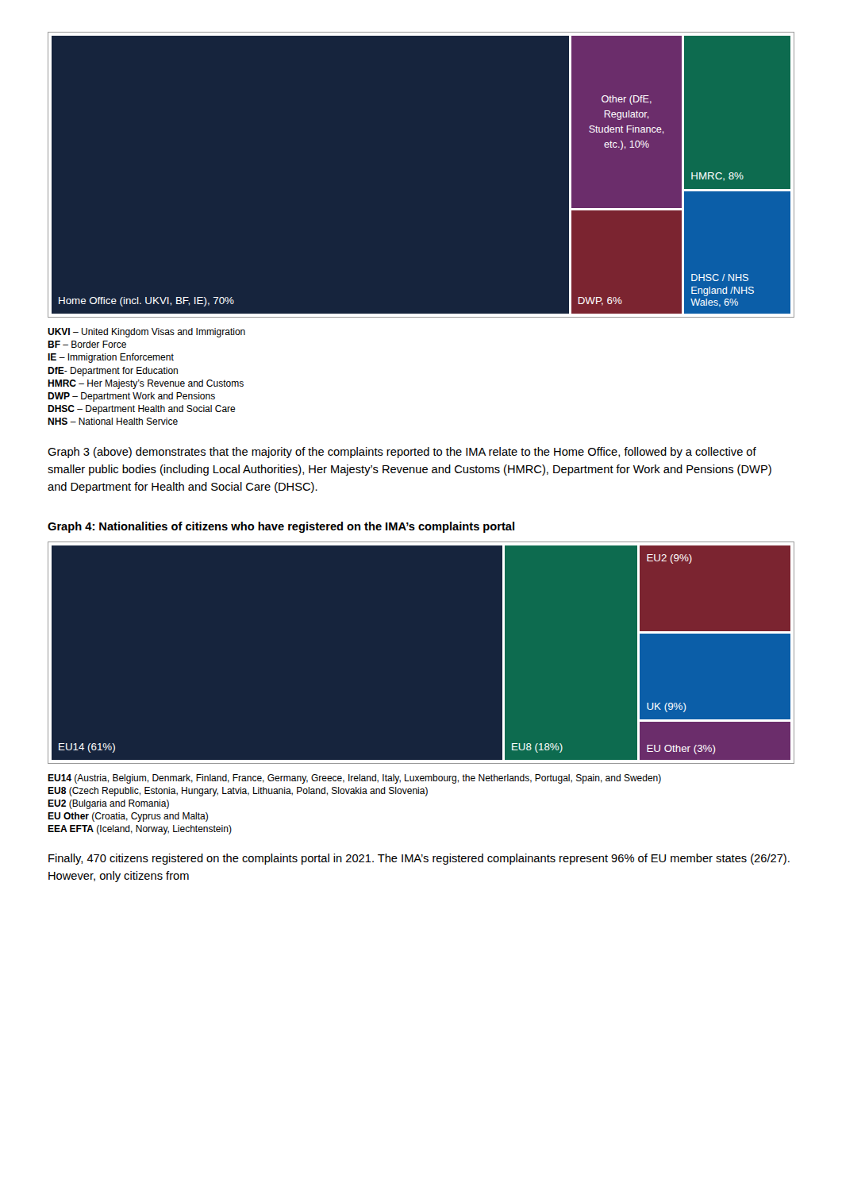Home Office (incl. UKVI, BF, IE), 70%
Other (DfE,
Regulator,
Student Finance,
etc.), 10%
DWP, 6%
HMRC, 8%
DHSC / NHS
England /NHS
Wales, 6%
UKVI – United Kingdom Visas and Immigration
BF – Border Force
IE – Immigration Enforcement
DfE- Department for Education
HMRC – Her Majesty’s Revenue and Customs
DWP – Department Work and Pensions
DHSC – Department Health and Social Care
NHS – National Health Service
Graph 3 (above) demonstrates that the majority of the complaints reported to the IMA relate to the Home Office, followed by a collective of smaller public bodies (including Local Authorities), Her Majesty’s Revenue and Customs (HMRC), Department for Work and Pensions (DWP) and Department for Health and Social Care (DHSC).
Graph 4: Nationalities of citizens who have registered on the IMA’s complaints portal
EU14 (61%)
EU8 (18%)
EU2 (9%)
UK (9%)
EU Other (3%)
EU14 (Austria, Belgium, Denmark, Finland, France, Germany, Greece, Ireland, Italy, Luxembourg, the Netherlands, Portugal, Spain, and Sweden)
EU8 (Czech Republic, Estonia, Hungary, Latvia, Lithuania, Poland, Slovakia and Slovenia)
EU2 (Bulgaria and Romania)
EU Other (Croatia, Cyprus and Malta)
EEA EFTA (Iceland, Norway, Liechtenstein)
Finally, 470 citizens registered on the complaints portal in 2021. The IMA’s registered complainants represent 96% of EU member states (26/27). However, only citizens from